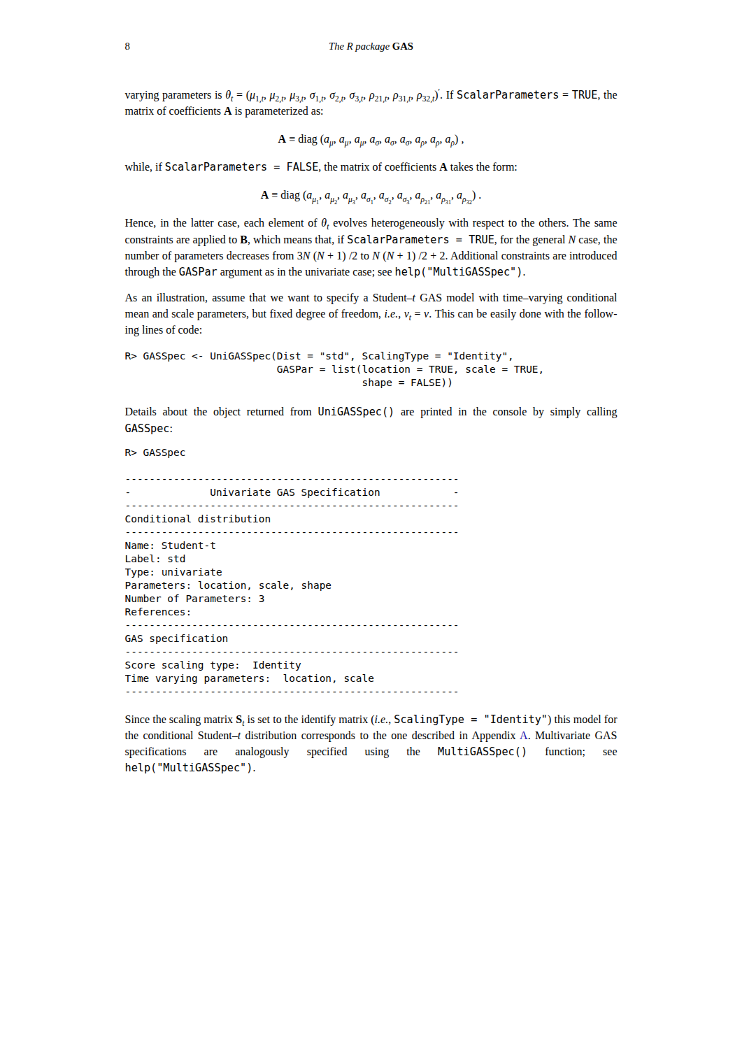8 The R package GAS 8
varying parameters is θt = (μ1,t, μ2,t, μ3,t, σ1,t, σ2,t, σ3,t, ρ21,t, ρ31,t, ρ32,t)′. If ScalarParameters = TRUE, the matrix of coefficients A is parameterized as:
A ≡ diag (aμ, aμ, aμ, aσ, aσ, aσ, aρ, aρ, aρ) ,
while, if ScalarParameters = FALSE, the matrix of coefficients A takes the form:
A ≡ diag (aμ1, aμ2, aμ3, aσ1, aσ2, aσ3, aρ21, aρ31, aρ32) .
Hence, in the latter case, each element of θt evolves heterogeneously with respect to the others. The same constraints are applied to B, which means that, if ScalarParameters = TRUE, for the general N case, the number of parameters decreases from 3N (N + 1) /2 to N (N + 1) /2 + 2. Additional constraints are introduced through the GASPar argument as in the univariate case; see help("MultiGASSpec").
As an illustration, assume that we want to specify a Student–t GAS model with time–varying conditional mean and scale parameters, but fixed degree of freedom, i.e., νt = ν. This can be easily done with the following lines of code:
R> GASSpec <- UniGASSpec(Dist = "std", ScalingType = "Identity",
                         GASPar = list(location = TRUE, scale = TRUE,
                                       shape = FALSE))
Details about the object returned from UniGASSpec() are printed in the console by simply calling GASSpec:
R> GASSpec

-------------------------------------------------------
-             Univariate GAS Specification            -
-------------------------------------------------------
Conditional distribution
-------------------------------------------------------
Name: Student-t
Label: std
Type: univariate
Parameters: location, scale, shape
Number of Parameters: 3
References:
-------------------------------------------------------
GAS specification
-------------------------------------------------------
Score scaling type:  Identity
Time varying parameters:  location, scale
-------------------------------------------------------
Since the scaling matrix St is set to the identify matrix (i.e., ScalingType = "Identity") this model for the conditional Student–t distribution corresponds to the one described in Appendix A. Multivariate GAS specifications are analogously specified using the MultiGASSpec() function; see help("MultiGASSpec").